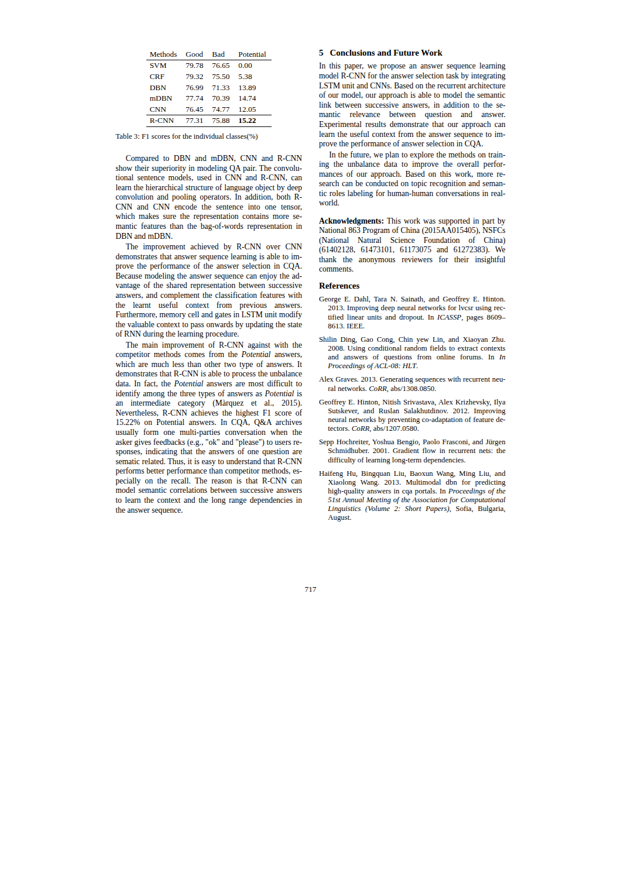| Methods | Good | Bad | Potential |
| --- | --- | --- | --- |
| SVM | 79.78 | 76.65 | 0.00 |
| CRF | 79.32 | 75.50 | 5.38 |
| DBN | 76.99 | 71.33 | 13.89 |
| mDBN | 77.74 | 70.39 | 14.74 |
| CNN | 76.45 | 74.77 | 12.05 |
| R-CNN | 77.31 | 75.88 | 15.22 |
Table 3: F1 scores for the individual classes(%)
Compared to DBN and mDBN, CNN and R-CNN show their superiority in modeling QA pair. The convolutional sentence models, used in CNN and R-CNN, can learn the hierarchical structure of language object by deep convolution and pooling operators. In addition, both R-CNN and CNN encode the sentence into one tensor, which makes sure the representation contains more semantic features than the bag-of-words representation in DBN and mDBN.
The improvement achieved by R-CNN over CNN demonstrates that answer sequence learning is able to improve the performance of the answer selection in CQA. Because modeling the answer sequence can enjoy the advantage of the shared representation between successive answers, and complement the classification features with the learnt useful context from previous answers. Furthermore, memory cell and gates in LSTM unit modify the valuable context to pass onwards by updating the state of RNN during the learning procedure.
The main improvement of R-CNN against with the competitor methods comes from the Potential answers, which are much less than other two type of answers. It demonstrates that R-CNN is able to process the unbalance data. In fact, the Potential answers are most difficult to identify among the three types of answers as Potential is an intermediate category (Màrquez et al., 2015). Nevertheless, R-CNN achieves the highest F1 score of 15.22% on Potential answers. In CQA, Q&A archives usually form one multi-parties conversation when the asker gives feedbacks (e.g., "ok" and "please") to users responses, indicating that the answers of one question are sematic related. Thus, it is easy to understand that R-CNN performs better performance than competitor methods, especially on the recall. The reason is that R-CNN can model semantic correlations between successive answers to learn the context and the long range dependencies in the answer sequence.
5 Conclusions and Future Work
In this paper, we propose an answer sequence learning model R-CNN for the answer selection task by integrating LSTM unit and CNNs. Based on the recurrent architecture of our model, our approach is able to model the semantic link between successive answers, in addition to the semantic relevance between question and answer. Experimental results demonstrate that our approach can learn the useful context from the answer sequence to improve the performance of answer selection in CQA.
In the future, we plan to explore the methods on training the unbalance data to improve the overall performances of our approach. Based on this work, more research can be conducted on topic recognition and semantic roles labeling for human-human conversations in real-world.
Acknowledgments: This work was supported in part by National 863 Program of China (2015AA015405), NSFCs (National Natural Science Foundation of China) (61402128, 61473101, 61173075 and 61272383). We thank the anonymous reviewers for their insightful comments.
References
George E. Dahl, Tara N. Sainath, and Geoffrey E. Hinton. 2013. Improving deep neural networks for lvcsr using rectified linear units and dropout. In ICASSP, pages 8609–8613. IEEE.
Shilin Ding, Gao Cong, Chin yew Lin, and Xiaoyan Zhu. 2008. Using conditional random fields to extract contexts and answers of questions from online forums. In In Proceedings of ACL-08: HLT.
Alex Graves. 2013. Generating sequences with recurrent neural networks. CoRR, abs/1308.0850.
Geoffrey E. Hinton, Nitish Srivastava, Alex Krizhevsky, Ilya Sutskever, and Ruslan Salakhutdinov. 2012. Improving neural networks by preventing co-adaptation of feature detectors. CoRR, abs/1207.0580.
Sepp Hochreiter, Yoshua Bengio, Paolo Frasconi, and Jürgen Schmidhuber. 2001. Gradient flow in recurrent nets: the difficulty of learning long-term dependencies.
Haifeng Hu, Bingquan Liu, Baoxun Wang, Ming Liu, and Xiaolong Wang. 2013. Multimodal dbn for predicting high-quality answers in cqa portals. In Proceedings of the 51st Annual Meeting of the Association for Computational Linguistics (Volume 2: Short Papers), Sofia, Bulgaria, August.
717